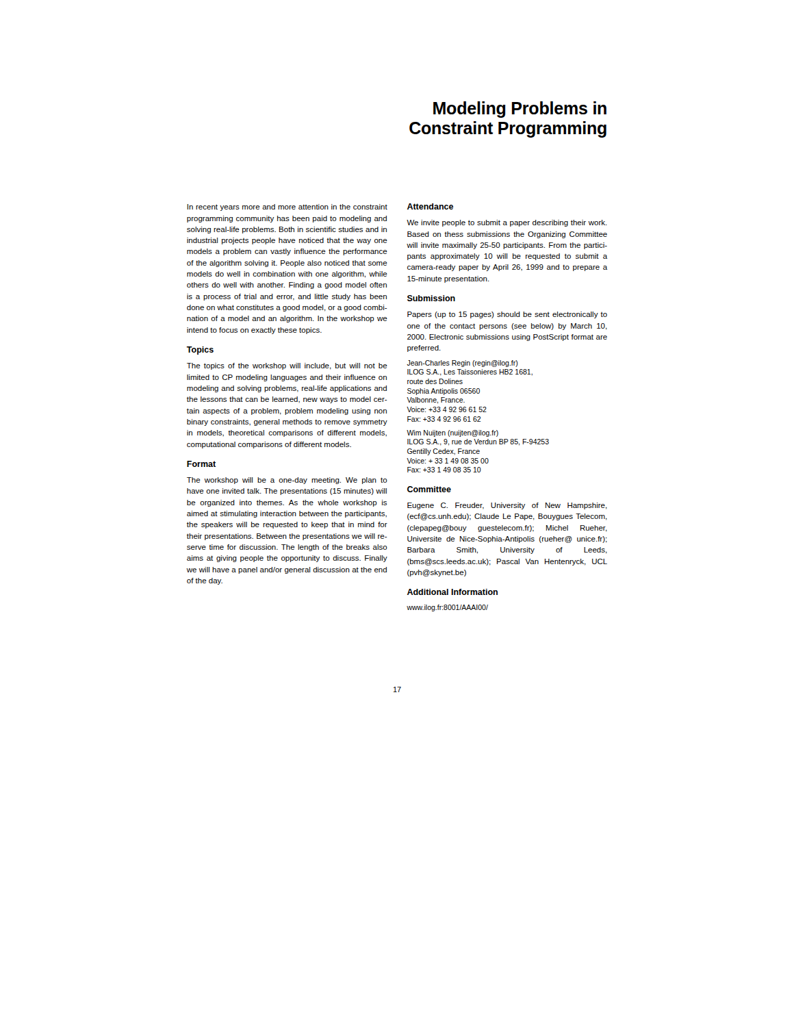Modeling Problems in
Constraint Programming
In recent years more and more attention in the constraint programming community has been paid to modeling and solving real-life problems. Both in scientific studies and in industrial projects people have noticed that the way one models a problem can vastly influence the performance of the algorithm solving it. People also noticed that some models do well in combination with one algorithm, while others do well with another. Finding a good model often is a process of trial and error, and little study has been done on what constitutes a good model, or a good combination of a model and an algorithm. In the workshop we intend to focus on exactly these topics.
Topics
The topics of the workshop will include, but will not be limited to CP modeling languages and their influence on modeling and solving problems, real-life applications and the lessons that can be learned, new ways to model certain aspects of a problem, problem modeling using non binary constraints, general methods to remove symmetry in models, theoretical comparisons of different models, computational comparisons of different models.
Format
The workshop will be a one-day meeting. We plan to have one invited talk. The presentations (15 minutes) will be organized into themes. As the whole workshop is aimed at stimulating interaction between the participants, the speakers will be requested to keep that in mind for their presentations. Between the presentations we will reserve time for discussion. The length of the breaks also aims at giving people the opportunity to discuss. Finally we will have a panel and/or general discussion at the end of the day.
Attendance
We invite people to submit a paper describing their work. Based on thess submissions the Organizing Committee will invite maximally 25-50 participants. From the participants approximately 10 will be requested to submit a camera-ready paper by April 26, 1999 and to prepare a 15-minute presentation.
Submission
Papers (up to 15 pages) should be sent electronically to one of the contact persons (see below) by March 10, 2000. Electronic submissions using PostScript format are preferred.
Jean-Charles Regin (regin@ilog.fr)
ILOG S.A., Les Taissonieres HB2 1681,
route des Dolines
Sophia Antipolis 06560
Valbonne, France.
Voice: +33 4 92 96 61 52
Fax: +33 4 92 96 61 62
Wim Nuijten (nuijten@ilog.fr)
ILOG S.A., 9, rue de Verdun BP 85, F-94253
Gentilly Cedex, France
Voice: + 33 1 49 08 35 00
Fax: +33 1 49 08 35 10
Committee
Eugene C. Freuder, University of New Hampshire, (ecf@cs.unh.edu); Claude Le Pape, Bouygues Telecom, (clepapeg@bouy guestelecom.fr); Michel Rueher, Universite de Nice-Sophia-Antipolis (rueher@ unice.fr); Barbara Smith, University of Leeds, (bms@scs.leeds.ac.uk); Pascal Van Hentenryck, UCL (pvh@skynet.be)
Additional Information
www.ilog.fr:8001/AAAI00/
17